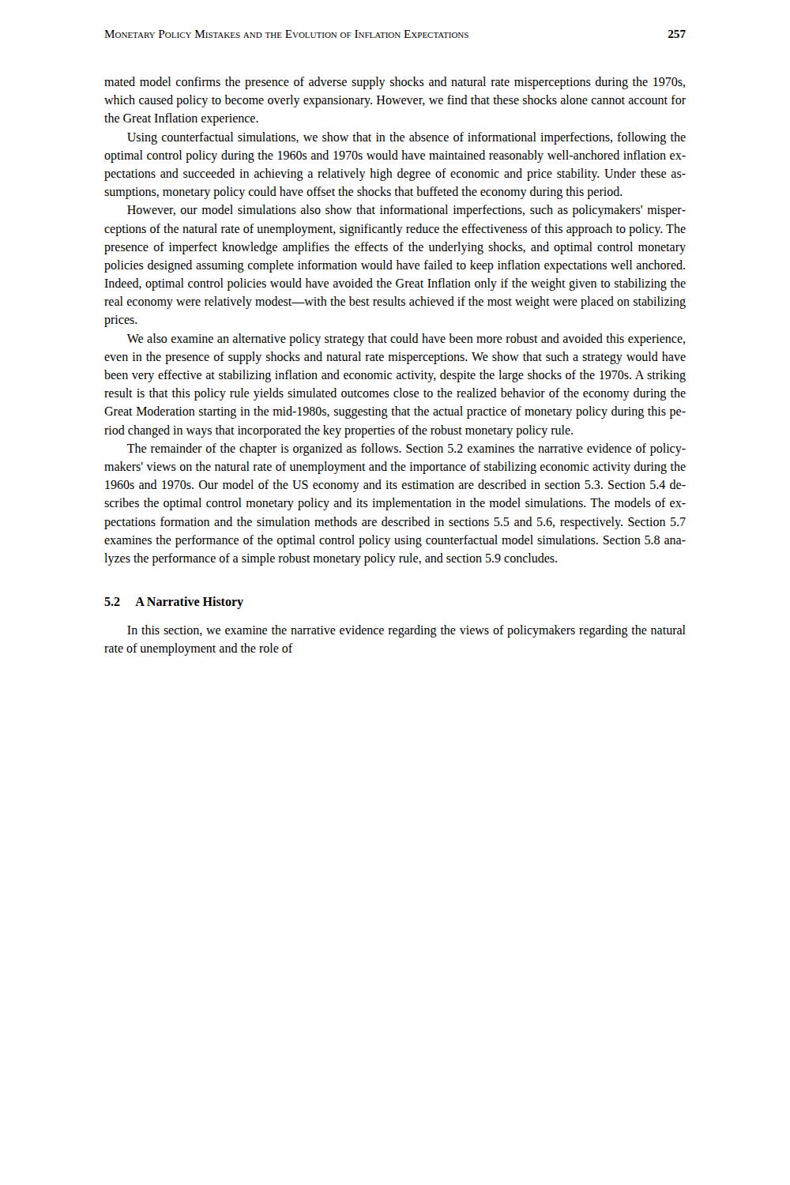Monetary Policy Mistakes and the Evolution of Inflation Expectations 257
mated model confirms the presence of adverse supply shocks and natural rate misperceptions during the 1970s, which caused policy to become overly expansionary. However, we find that these shocks alone cannot account for the Great Inflation experience.
Using counterfactual simulations, we show that in the absence of informational imperfections, following the optimal control policy during the 1960s and 1970s would have maintained reasonably well-anchored inflation expectations and succeeded in achieving a relatively high degree of economic and price stability. Under these assumptions, monetary policy could have offset the shocks that buffeted the economy during this period.
However, our model simulations also show that informational imperfections, such as policymakers' misperceptions of the natural rate of unemployment, significantly reduce the effectiveness of this approach to policy. The presence of imperfect knowledge amplifies the effects of the underlying shocks, and optimal control monetary policies designed assuming complete information would have failed to keep inflation expectations well anchored. Indeed, optimal control policies would have avoided the Great Inflation only if the weight given to stabilizing the real economy were relatively modest—with the best results achieved if the most weight were placed on stabilizing prices.
We also examine an alternative policy strategy that could have been more robust and avoided this experience, even in the presence of supply shocks and natural rate misperceptions. We show that such a strategy would have been very effective at stabilizing inflation and economic activity, despite the large shocks of the 1970s. A striking result is that this policy rule yields simulated outcomes close to the realized behavior of the economy during the Great Moderation starting in the mid-1980s, suggesting that the actual practice of monetary policy during this period changed in ways that incorporated the key properties of the robust monetary policy rule.
The remainder of the chapter is organized as follows. Section 5.2 examines the narrative evidence of policymakers' views on the natural rate of unemployment and the importance of stabilizing economic activity during the 1960s and 1970s. Our model of the US economy and its estimation are described in section 5.3. Section 5.4 describes the optimal control monetary policy and its implementation in the model simulations. The models of expectations formation and the simulation methods are described in sections 5.5 and 5.6, respectively. Section 5.7 examines the performance of the optimal control policy using counterfactual model simulations. Section 5.8 analyzes the performance of a simple robust monetary policy rule, and section 5.9 concludes.
5.2 A Narrative History
In this section, we examine the narrative evidence regarding the views of policymakers regarding the natural rate of unemployment and the role of